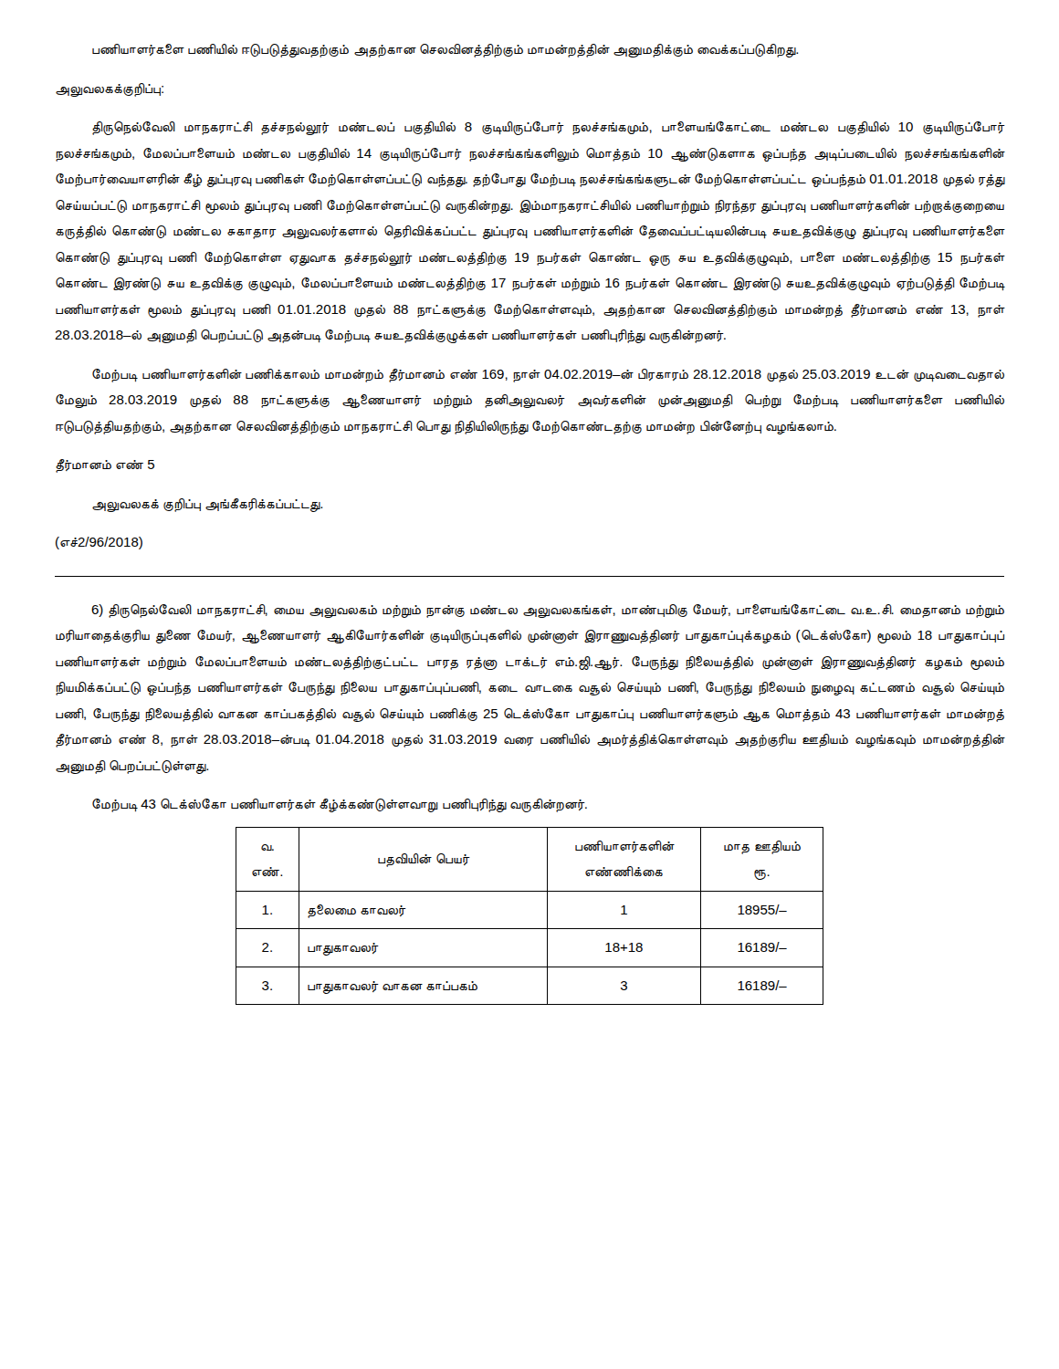பணியாளர்களை பணியில் ஈடுபடுத்துவதற்கும் அதற்கான செலவினத்திற்கும் மாமன்றத்தின் அனுமதிக்கும் வைக்கப்படுகிறது.
அலுவலகக்குறிப்பு:
திருநெல்வேலி மாநகராட்சி தச்சநல்லூர் மண்டலப் பகுதியில் 8 குடியிருப்போர் நலச்சங்கமும், பாளையங்கோட்டை மண்டல பகுதியில் 10 குடியிருப்போர் நலச்சங்கமும், மேலப்பாளையம் மண்டல பகுதியில் 14 குடியிருப்போர் நலச்சங்கங்களிலும் மொத்தம் 10 ஆண்டுகளாக ஒப்பந்த அடிப்படையில் நலச்சங்கங்களின் மேற்பார்வையாளரின் கீழ் துப்புரவு பணிகள் மேற்கொள்ளப்பட்டு வந்தது. தற்போது மேற்படி நலச்சங்கங்களுடன் மேற்கொள்ளப்பட்ட ஒப்பந்தம் 01.01.2018 முதல் ரத்து செய்யப்பட்டு மாநகராட்சி மூலம் துப்புரவு பணி மேற்கொள்ளப்பட்டு வருகின்றது. இம்மாநகராட்சியில் பணியாற்றும் நிரந்தர துப்புரவு பணியாளர்களின் பற்றாக்குறையை கருத்தில் கொண்டு மண்டல சுகாதார அலுவலர்களால் தெரிவிக்கப்பட்ட துப்புரவு பணியாளர்களின் தேவைப்பட்டியலின்படி சுயஉதவிக்குழு துப்புரவு பணியாளர்களை கொண்டு துப்புரவு பணி மேற்கொள்ள ஏதுவாக தச்சநல்லூர் மண்டலத்திற்கு 19 நபர்கள் கொண்ட ஒரு சுய உதவிக்குழுவும், பாளை மண்டலத்திற்கு 15 நபர்கள் கொண்ட இரண்டு சுய உதவிக்கு குழுவும், மேலப்பாளையம் மண்டலத்திற்கு 17 நபர்கள் மற்றும் 16 நபர்கள் கொண்ட இரண்டு சுயஉதவிக்குழுவும் ஏற்படுத்தி மேற்படி பணியாளர்கள் மூலம் துப்புரவு பணி 01.01.2018 முதல் 88 நாட்களுக்கு மேற்கொள்ளவும், அதற்கான செலவினத்திற்கும் மாமன்றத் தீர்மானம் எண் 13, நாள் 28.03.2018–ல் அனுமதி பெறப்பட்டு அதன்படி மேற்படி சுயஉதவிக்குழுக்கள் பணியாளர்கள் பணிபுரிந்து வருகின்றனர்.
மேற்படி பணியாளர்களின் பணிக்காலம் மாமன்றம் தீர்மானம் எண் 169, நாள் 04.02.2019–ன் பிரகாரம் 28.12.2018 முதல் 25.03.2019 உடன் முடிவடைவதால் மேலும் 28.03.2019 முதல் 88 நாட்களுக்கு ஆணையாளர் மற்றும் தனிஅலுவலர் அவர்களின் முன்அனுமதி பெற்று மேற்படி பணியாளர்களை பணியில் ஈடுபடுத்தியதற்கும், அதற்கான செலவினத்திற்கும் மாநகராட்சி பொது நிதியிலிருந்து மேற்கொண்டதற்கு மாமன்ற பின்னேற்பு வழங்கலாம்.
தீர்மானம் எண் 5
அலுவலகக் குறிப்பு அங்கீகரிக்கப்பட்டது.
(எச்2/96/2018)
6) திருநெல்வேலி மாநகராட்சி, மைய அலுவலகம் மற்றும் நான்கு மண்டல அலுவலகங்கள், மாண்புமிகு மேயர், பாளையங்கோட்டை வ.உ.சி. மைதானம் மற்றும் மரியாதைக்குரிய துணை மேயர், ஆணையாளர் ஆகியோர்களின் குடியிருப்புகளில் முன்னாள் இராணுவத்தினர் பாதுகாப்புக்கழகம் (டெக்ஸ்கோ) மூலம் 18 பாதுகாப்புப் பணியாளர்கள் மற்றும் மேலப்பாளையம் மண்டலத்திற்குட்பட்ட பாரத ரத்னா டாக்டர் எம்.ஜி.ஆர். பேருந்து நிலையத்தில் முன்னாள் இராணுவத்தினர் கழகம் மூலம் நியமிக்கப்பட்டு ஒப்பந்த பணியாளர்கள் பேருந்து நிலைய பாதுகாப்புப்பணி, கடை வாடகை வசூல் செய்யும் பணி, பேருந்து நிலையம் நுழைவு கட்டணம் வசூல் செய்யும் பணி, பேருந்து நிலையத்தில் வாகன காப்பகத்தில் வசூல் செய்யும் பணிக்கு 25 டெக்ஸ்கோ பாதுகாப்பு பணியாளர்களும் ஆக மொத்தம் 43 பணியாளர்கள் மாமன்றத் தீர்மானம் எண் 8, நாள் 28.03.2018–ன்படி 01.04.2018 முதல் 31.03.2019 வரை பணியில் அமர்த்திக்கொள்ளவும் அதற்குரிய ஊதியம் வழங்கவும் மாமன்றத்தின் அனுமதி பெறப்பட்டுள்ளது.
மேற்படி 43 டெக்ஸ்கோ பணியாளர்கள் கீழ்க்கண்டுள்ளவாறு பணிபுரிந்து வருகின்றனர்.
| வ. எண். | பதவியின் பெயர் | பணியாளர்களின் எண்ணிக்கை | மாத ஊதியம் ரூ. |
| --- | --- | --- | --- |
| 1. | தலைமை காவலர் | 1 | 18955/– |
| 2. | பாதுகாவலர் | 18+18 | 16189/– |
| 3. | பாதுகாவலர் வாகன காப்பகம் | 3 | 16189/– |